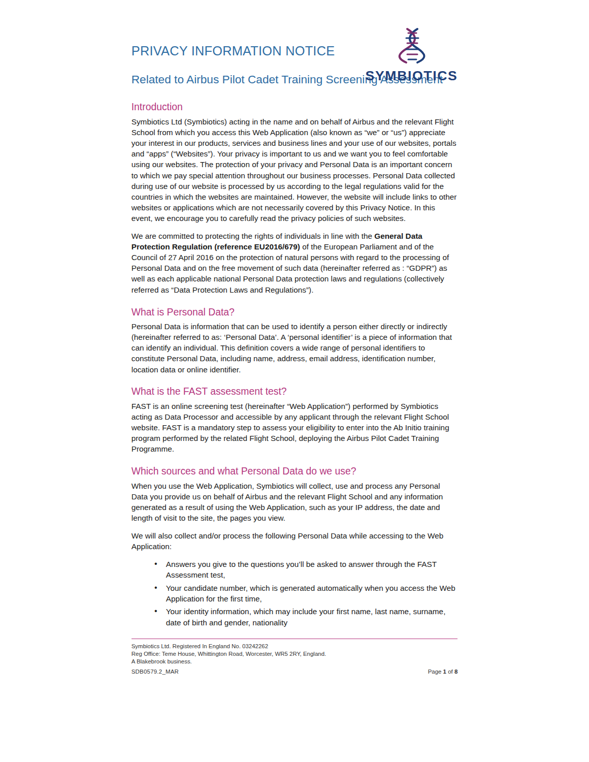SYMBIOTICS
PRIVACY INFORMATION NOTICE
Related to Airbus Pilot Cadet Training Screening Assessment
Introduction
Symbiotics Ltd (Symbiotics) acting in the name and on behalf of Airbus and the relevant Flight School from which you access this Web Application (also known as “we” or “us”) appreciate your interest in our products, services and business lines and your use of our websites, portals and “apps” (“Websites”). Your privacy is important to us and we want you to feel comfortable using our websites. The protection of your privacy and Personal Data is an important concern to which we pay special attention throughout our business processes. Personal Data collected during use of our website is processed by us according to the legal regulations valid for the countries in which the websites are maintained. However, the website will include links to other websites or applications which are not necessarily covered by this Privacy Notice. In this event, we encourage you to carefully read the privacy policies of such websites.
We are committed to protecting the rights of individuals in line with the General Data Protection Regulation (reference EU2016/679) of the European Parliament and of the Council of 27 April 2016 on the protection of natural persons with regard to the processing of Personal Data and on the free movement of such data (hereinafter referred as : “GDPR”) as well as each applicable national Personal Data protection laws and regulations (collectively referred as “Data Protection Laws and Regulations”).
What is Personal Data?
Personal Data is information that can be used to identify a person either directly or indirectly (hereinafter referred to as: ‘Personal Data’. A ‘personal identifier’ is a piece of information that can identify an individual. This definition covers a wide range of personal identifiers to constitute Personal Data, including name, address, email address, identification number, location data or online identifier.
What is the FAST assessment test?
FAST is an online screening test (hereinafter “Web Application”) performed by Symbiotics acting as Data Processor and accessible by any applicant through the relevant Flight School website. FAST is a mandatory step to assess your eligibility to enter into the Ab Initio training program performed by the related Flight School, deploying the Airbus Pilot Cadet Training Programme.
Which sources and what Personal Data do we use?
When you use the Web Application, Symbiotics will collect, use and process any Personal Data you provide us on behalf of Airbus and the relevant Flight School and any information generated as a result of using the Web Application, such as your IP address, the date and length of visit to the site, the pages you view.
We will also collect and/or process the following Personal Data while accessing to the Web Application:
Answers you give to the questions you’ll be asked to answer through the FAST Assessment test,
Your candidate number, which is generated automatically when you access the Web Application for the first time,
Your identity information, which may include your first name, last name, surname, date of birth and gender, nationality
Symbiotics Ltd. Registered In England No. 03242262
Reg Office: Teme House, Whittington Road, Worcester, WR5 2RY, England.
A Blakebrook business.
SDB0579.2_MAR Page 1 of 8